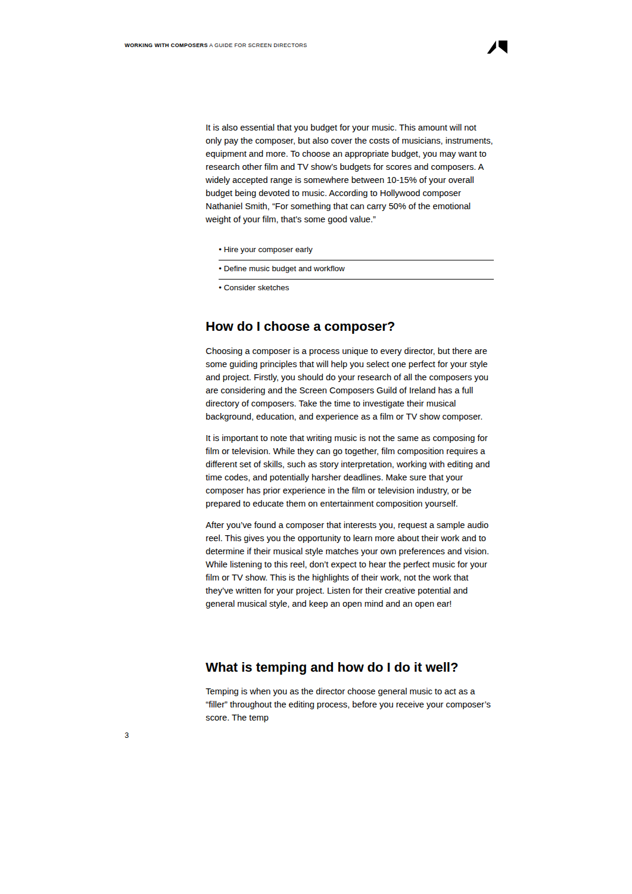WORKING WITH COMPOSERS A GUIDE FOR SCREEN DIRECTORS
It is also essential that you budget for your music. This amount will not only pay the composer, but also cover the costs of musicians, instruments, equipment and more. To choose an appropriate budget, you may want to research other film and TV show’s budgets for scores and composers. A widely accepted range is somewhere between 10-15% of your overall budget being devoted to music. According to Hollywood composer Nathaniel Smith, “For something that can carry 50% of the emotional weight of your film, that’s some good value.”
Hire your composer early
Define music budget and workflow
Consider sketches
How do I choose a composer?
Choosing a composer is a process unique to every director, but there are some guiding principles that will help you select one perfect for your style and project. Firstly, you should do your research of all the composers you are considering and the Screen Composers Guild of Ireland has a full directory of composers. Take the time to investigate their musical background, education, and experience as a film or TV show composer.
It is important to note that writing music is not the same as composing for film or television. While they can go together, film composition requires a different set of skills, such as story interpretation, working with editing and time codes, and potentially harsher deadlines. Make sure that your composer has prior experience in the film or television industry, or be prepared to educate them on entertainment composition yourself.
After you’ve found a composer that interests you, request a sample audio reel. This gives you the opportunity to learn more about their work and to determine if their musical style matches your own preferences and vision. While listening to this reel, don’t expect to hear the perfect music for your film or TV show. This is the highlights of their work, not the work that they’ve written for your project. Listen for their creative potential and general musical style, and keep an open mind and an open ear!
What is temping and how do I do it well?
Temping is when you as the director choose general music to act as a “filler” throughout the editing process, before you receive your composer’s score. The temp
3